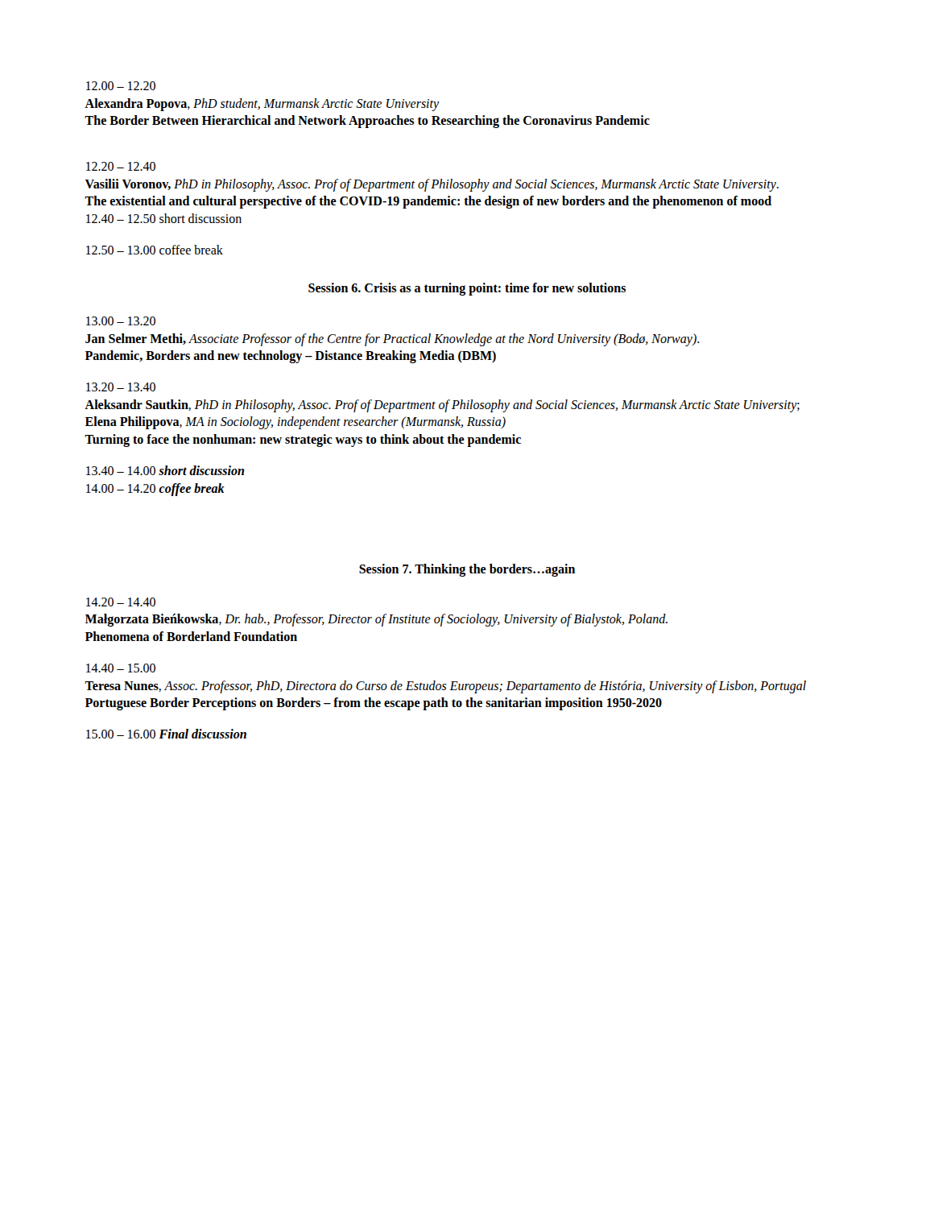12.00 – 12.20
Alexandra Popova, PhD student, Murmansk Arctic State University
The Border Between Hierarchical and Network Approaches to Researching the Coronavirus Pandemic
12.20 – 12.40
Vasilii Voronov, PhD in Philosophy, Assoc. Prof of Department of Philosophy and Social Sciences, Murmansk Arctic State University.
The existential and cultural perspective of the COVID-19 pandemic: the design of new borders and the phenomenon of mood
12.40 – 12.50 short discussion
12.50 – 13.00 coffee break
Session 6. Crisis as a turning point: time for new solutions
13.00 – 13.20
Jan Selmer Methi, Associate Professor of the Centre for Practical Knowledge at the Nord University (Bodø, Norway).
Pandemic, Borders and new technology – Distance Breaking Media (DBM)
13.20 – 13.40
Aleksandr Sautkin, PhD in Philosophy, Assoc. Prof of Department of Philosophy and Social Sciences, Murmansk Arctic State University;
Elena Philippova, MA in Sociology, independent researcher (Murmansk, Russia)
Turning to face the nonhuman: new strategic ways to think about the pandemic
13.40 – 14.00 short discussion
14.00 – 14.20 coffee break
Session 7. Thinking the borders…again
14.20 – 14.40
Małgorzata Bieńkowska, Dr. hab., Professor, Director of Institute of Sociology, University of Bialystok, Poland.
Phenomena of Borderland Foundation
14.40 – 15.00
Teresa Nunes, Assoc. Professor, PhD, Directora do Curso de Estudos Europeus; Departamento de História, University of Lisbon, Portugal
Portuguese Border Perceptions on Borders – from the escape path to the sanitarian imposition 1950-2020
15.00 – 16.00 Final discussion